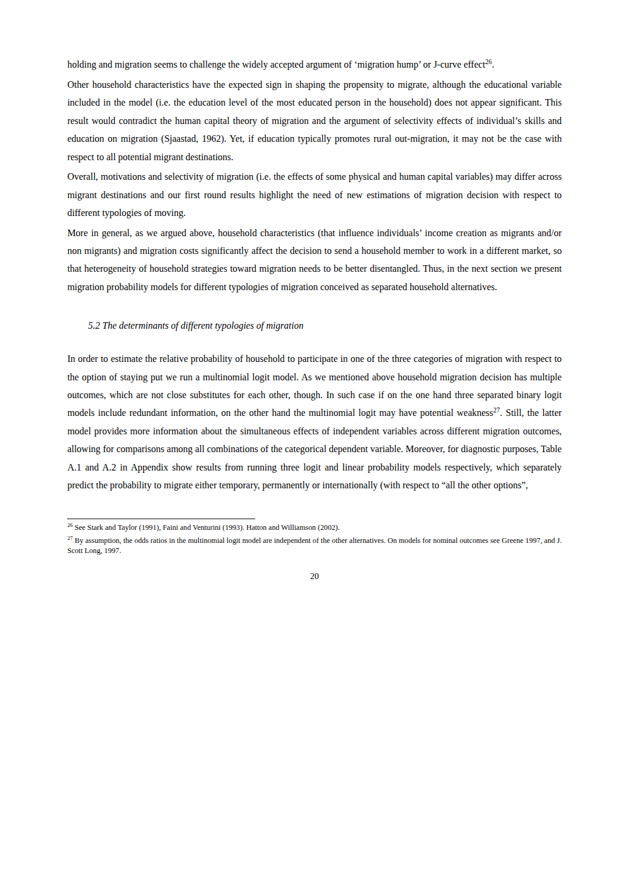holding and migration seems to challenge the widely accepted argument of ‘migration hump’ or J-curve effect26.
Other household characteristics have the expected sign in shaping the propensity to migrate, although the educational variable included in the model (i.e. the education level of the most educated person in the household) does not appear significant. This result would contradict the human capital theory of migration and the argument of selectivity effects of individual’s skills and education on migration (Sjaastad, 1962). Yet, if education typically promotes rural out-migration, it may not be the case with respect to all potential migrant destinations.
Overall, motivations and selectivity of migration (i.e. the effects of some physical and human capital variables) may differ across migrant destinations and our first round results highlight the need of new estimations of migration decision with respect to different typologies of moving.
More in general, as we argued above, household characteristics (that influence individuals’ income creation as migrants and/or non migrants) and migration costs significantly affect the decision to send a household member to work in a different market, so that heterogeneity of household strategies toward migration needs to be better disentangled. Thus, in the next section we present migration probability models for different typologies of migration conceived as separated household alternatives.
5.2 The determinants of different typologies of migration
In order to estimate the relative probability of household to participate in one of the three categories of migration with respect to the option of staying put we run a multinomial logit model. As we mentioned above household migration decision has multiple outcomes, which are not close substitutes for each other, though. In such case if on the one hand three separated binary logit models include redundant information, on the other hand the multinomial logit may have potential weakness27. Still, the latter model provides more information about the simultaneous effects of independent variables across different migration outcomes, allowing for comparisons among all combinations of the categorical dependent variable. Moreover, for diagnostic purposes, Table A.1 and A.2 in Appendix show results from running three logit and linear probability models respectively, which separately predict the probability to migrate either temporary, permanently or internationally (with respect to “all the other options”,
26 See Stark and Taylor (1991), Faini and Venturini (1993). Hatton and Williamson (2002).
27 By assumption, the odds ratios in the multinomial logit model are independent of the other alternatives. On models for nominal outcomes see Greene 1997, and J. Scott Long, 1997.
20